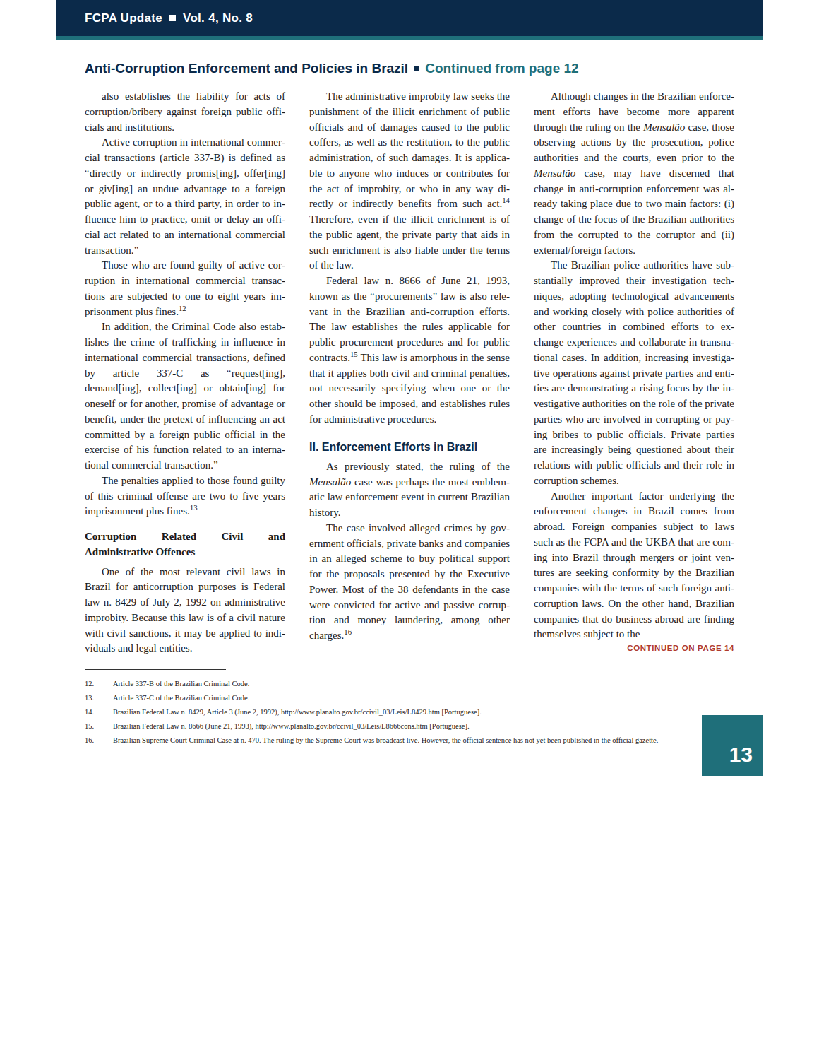FCPA Update Vol. 4, No. 8
Anti-Corruption Enforcement and Policies in Brazil Continued from page 12
also establishes the liability for acts of corruption/bribery against foreign public officials and institutions.
Active corruption in international commercial transactions (article 337-B) is defined as “directly or indirectly promis[ing], offer[ing] or giv[ing] an undue advantage to a foreign public agent, or to a third party, in order to influence him to practice, omit or delay an official act related to an international commercial transaction.”
Those who are found guilty of active corruption in international commercial transactions are subjected to one to eight years imprisonment plus fines.12
In addition, the Criminal Code also establishes the crime of trafficking in influence in international commercial transactions, defined by article 337-C as “request[ing], demand[ing], collect[ing] or obtain[ing] for oneself or for another, promise of advantage or benefit, under the pretext of influencing an act committed by a foreign public official in the exercise of his function related to an international commercial transaction.”
The penalties applied to those found guilty of this criminal offense are two to five years imprisonment plus fines.13
Corruption Related Civil and Administrative Offences
One of the most relevant civil laws in Brazil for anticorruption purposes is Federal law n. 8429 of July 2, 1992 on administrative improbity. Because this law is of a civil nature with civil sanctions, it may be applied to individuals and legal entities.
The administrative improbity law seeks the punishment of the illicit enrichment of public officials and of damages caused to the public coffers, as well as the restitution, to the public administration, of such damages. It is applicable to anyone who induces or contributes for the act of improbity, or who in any way directly or indirectly benefits from such act.14 Therefore, even if the illicit enrichment is of the public agent, the private party that aids in such enrichment is also liable under the terms of the law.
Federal law n. 8666 of June 21, 1993, known as the “procurements” law is also relevant in the Brazilian anti-corruption efforts. The law establishes the rules applicable for public procurement procedures and for public contracts.15 This law is amorphous in the sense that it applies both civil and criminal penalties, not necessarily specifying when one or the other should be imposed, and establishes rules for administrative procedures.
II. Enforcement Efforts in Brazil
As previously stated, the ruling of the Mensalão case was perhaps the most emblematic law enforcement event in current Brazilian history.
The case involved alleged crimes by government officials, private banks and companies in an alleged scheme to buy political support for the proposals presented by the Executive Power. Most of the 38 defendants in the case were convicted for active and passive corruption and money laundering, among other charges.16
Although changes in the Brazilian enforcement efforts have become more apparent through the ruling on the Mensalão case, those observing actions by the prosecution, police authorities and the courts, even prior to the Mensalão case, may have discerned that change in anti-corruption enforcement was already taking place due to two main factors: (i) change of the focus of the Brazilian authorities from the corrupted to the corruptor and (ii) external/foreign factors.
The Brazilian police authorities have substantially improved their investigation techniques, adopting technological advancements and working closely with police authorities of other countries in combined efforts to exchange experiences and collaborate in transnational cases. In addition, increasing investigative operations against private parties and entities are demonstrating a rising focus by the investigative authorities on the role of the private parties who are involved in corrupting or paying bribes to public officials. Private parties are increasingly being questioned about their relations with public officials and their role in corruption schemes.
Another important factor underlying the enforcement changes in Brazil comes from abroad. Foreign companies subject to laws such as the FCPA and the UKBA that are coming into Brazil through mergers or joint ventures are seeking conformity by the Brazilian companies with the terms of such foreign anti-corruption laws. On the other hand, Brazilian companies that do business abroad are finding themselves subject to the
CONTINUED ON PAGE 14
12. Article 337-B of the Brazilian Criminal Code.
13. Article 337-C of the Brazilian Criminal Code.
14. Brazilian Federal Law n. 8429, Article 3 (June 2, 1992), http://www.planalto.gov.br/ccivil_03/Leis/L8429.htm [Portuguese].
15. Brazilian Federal Law n. 8666 (June 21, 1993), http://www.planalto.gov.br/ccivil_03/Leis/L8666cons.htm [Portuguese].
16. Brazilian Supreme Court Criminal Case at n. 470. The ruling by the Supreme Court was broadcast live. However, the official sentence has not yet been published in the official gazette.
13